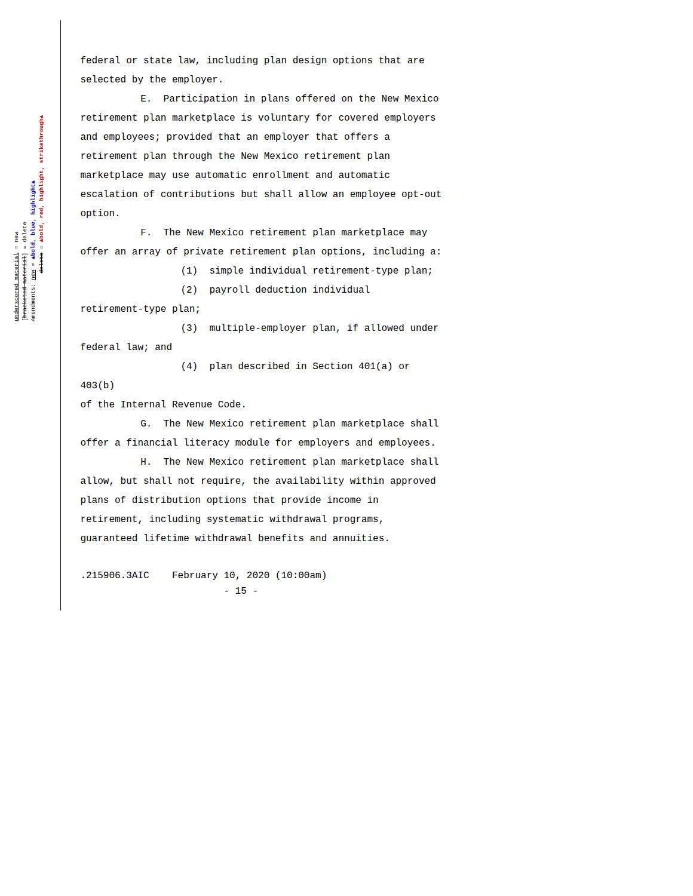underscored material = new
[bracketed material] = delete
Amendments: new = ▲bold, blue, highlight▲
delete = ▲bold, red, highlight, strikethrough▲
federal or state law, including plan design options that are
selected by the employer.
E. Participation in plans offered on the New Mexico
retirement plan marketplace is voluntary for covered employers
and employees; provided that an employer that offers a
retirement plan through the New Mexico retirement plan
marketplace may use automatic enrollment and automatic
escalation of contributions but shall allow an employee opt-out
option.
F. The New Mexico retirement plan marketplace may
offer an array of private retirement plan options, including a:
(1) simple individual retirement-type plan;
(2) payroll deduction individual
retirement-type plan;
(3) multiple-employer plan, if allowed under
federal law; and
(4) plan described in Section 401(a) or 403(b)
of the Internal Revenue Code.
G. The New Mexico retirement plan marketplace shall
offer a financial literacy module for employers and employees.
H. The New Mexico retirement plan marketplace shall
allow, but shall not require, the availability within approved
plans of distribution options that provide income in
retirement, including systematic withdrawal programs,
guaranteed lifetime withdrawal benefits and annuities.
.215906.3AIC February 10, 2020 (10:00am)
- 15 -